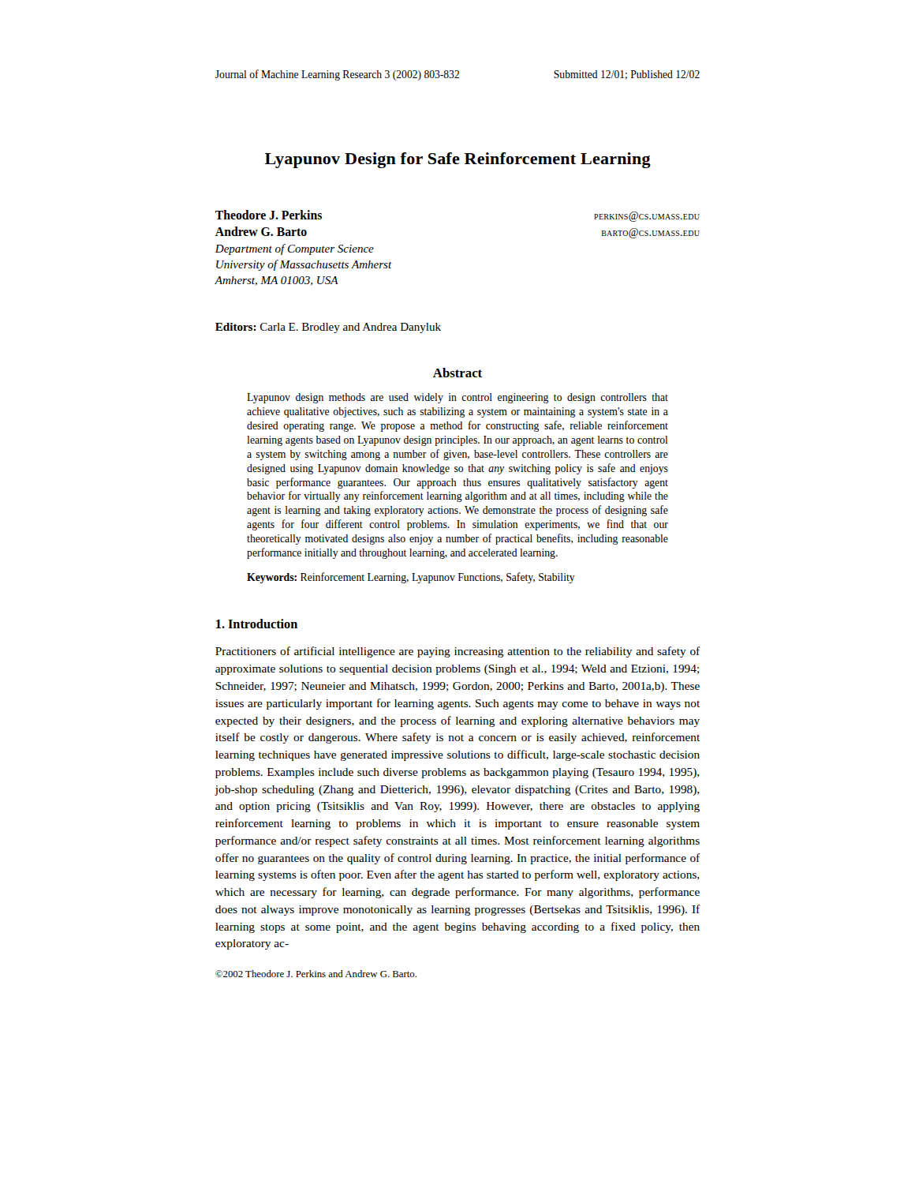Journal of Machine Learning Research 3 (2002) 803-832 Submitted 12/01; Published 12/02
Lyapunov Design for Safe Reinforcement Learning
Theodore J. Perkins perkins@cs.umass.edu
Andrew G. Barto barto@cs.umass.edu
Department of Computer Science
University of Massachusetts Amherst
Amherst, MA 01003, USA
Editors: Carla E. Brodley and Andrea Danyluk
Abstract
Lyapunov design methods are used widely in control engineering to design controllers that achieve qualitative objectives, such as stabilizing a system or maintaining a system's state in a desired operating range. We propose a method for constructing safe, reliable reinforcement learning agents based on Lyapunov design principles. In our approach, an agent learns to control a system by switching among a number of given, base-level controllers. These controllers are designed using Lyapunov domain knowledge so that any switching policy is safe and enjoys basic performance guarantees. Our approach thus ensures qualitatively satisfactory agent behavior for virtually any reinforcement learning algorithm and at all times, including while the agent is learning and taking exploratory actions. We demonstrate the process of designing safe agents for four different control problems. In simulation experiments, we find that our theoretically motivated designs also enjoy a number of practical benefits, including reasonable performance initially and throughout learning, and accelerated learning.
Keywords: Reinforcement Learning, Lyapunov Functions, Safety, Stability
1. Introduction
Practitioners of artificial intelligence are paying increasing attention to the reliability and safety of approximate solutions to sequential decision problems (Singh et al., 1994; Weld and Etzioni, 1994; Schneider, 1997; Neuneier and Mihatsch, 1999; Gordon, 2000; Perkins and Barto, 2001a,b). These issues are particularly important for learning agents. Such agents may come to behave in ways not expected by their designers, and the process of learning and exploring alternative behaviors may itself be costly or dangerous. Where safety is not a concern or is easily achieved, reinforcement learning techniques have generated impressive solutions to difficult, large-scale stochastic decision problems. Examples include such diverse problems as backgammon playing (Tesauro 1994, 1995), job-shop scheduling (Zhang and Dietterich, 1996), elevator dispatching (Crites and Barto, 1998), and option pricing (Tsitsiklis and Van Roy, 1999). However, there are obstacles to applying reinforcement learning to problems in which it is important to ensure reasonable system performance and/or respect safety constraints at all times. Most reinforcement learning algorithms offer no guarantees on the quality of control during learning. In practice, the initial performance of learning systems is often poor. Even after the agent has started to perform well, exploratory actions, which are necessary for learning, can degrade performance. For many algorithms, performance does not always improve monotonically as learning progresses (Bertsekas and Tsitsiklis, 1996). If learning stops at some point, and the agent begins behaving according to a fixed policy, then exploratory ac-
©2002 Theodore J. Perkins and Andrew G. Barto.